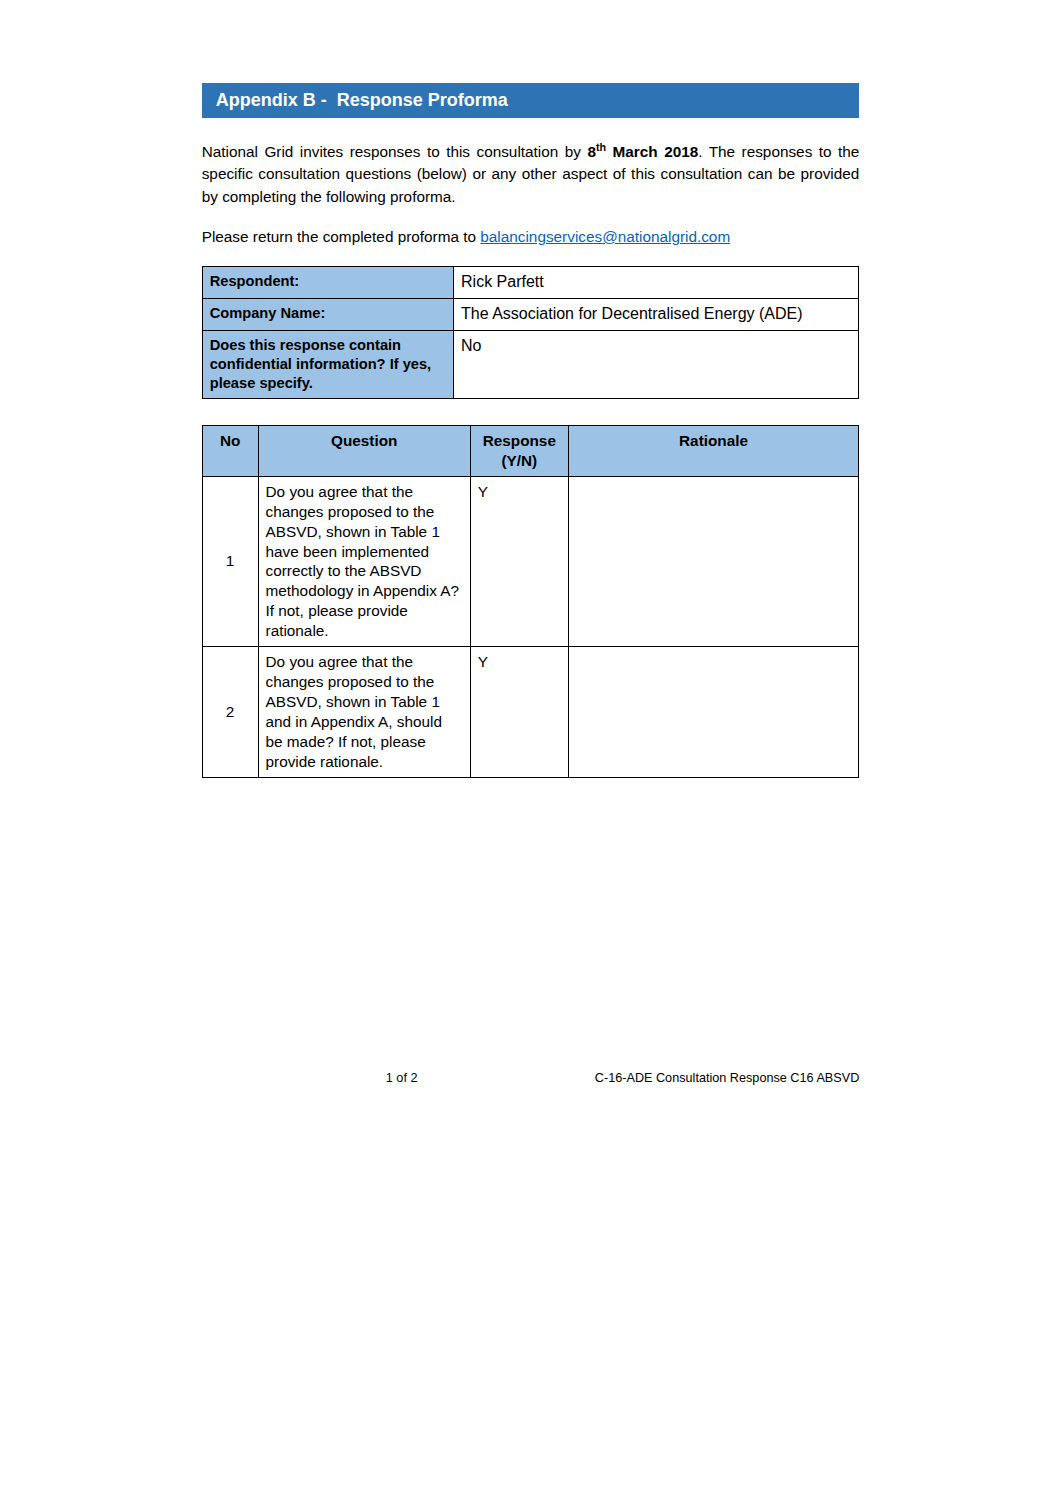Appendix B - Response Proforma
National Grid invites responses to this consultation by 8th March 2018. The responses to the specific consultation questions (below) or any other aspect of this consultation can be provided by completing the following proforma.
Please return the completed proforma to balancingservices@nationalgrid.com
| Respondent: | Rick Parfett |
| Company Name: | The Association for Decentralised Energy (ADE) |
| Does this response contain confidential information? If yes, please specify. | No |
| No | Question | Response (Y/N) | Rationale |
| --- | --- | --- | --- |
| 1 | Do you agree that the changes proposed to the ABSVD, shown in Table 1 have been implemented correctly to the ABSVD methodology in Appendix A? If not, please provide rationale. | Y | |
| 2 | Do you agree that the changes proposed to the ABSVD, shown in Table 1 and in Appendix A, should be made? If not, please provide rationale. | Y | |
1 of 2 C-16-ADE Consultation Response C16 ABSVD